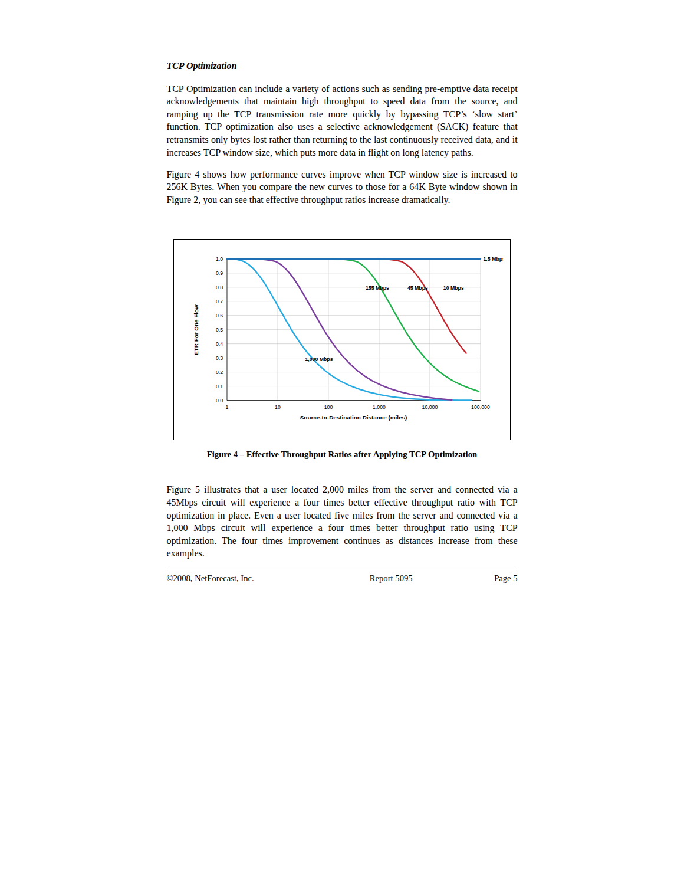TCP Optimization
TCP Optimization can include a variety of actions such as sending pre-emptive data receipt acknowledgements that maintain high throughput to speed data from the source, and ramping up the TCP transmission rate more quickly by bypassing TCP’s ‘slow start’ function. TCP optimization also uses a selective acknowledgement (SACK) feature that retransmits only bytes lost rather than returning to the last continuously received data, and it increases TCP window size, which puts more data in flight on long latency paths.
Figure 4 shows how performance curves improve when TCP window size is increased to 256K Bytes. When you compare the new curves to those for a 64K Byte window shown in Figure 2, you can see that effective throughput ratios increase dramatically.
1.0 0.9 0.8 0.7 0.6 0.5 0.4 0.3 0.2 0.1 0.0 1 10 100 1,000 10,000 100,000 Source-to-Destination Distance (miles) ETR For One Flow 1.5 Mbps 155 Mbps 45 Mbps 10 Mbps 1,000 Mbps
Figure 4 – Effective Throughput Ratios after Applying TCP Optimization
Figure 5 illustrates that a user located 2,000 miles from the server and connected via a 45Mbps circuit will experience a four times better effective throughput ratio with TCP optimization in place. Even a user located five miles from the server and connected via a 1,000 Mbps circuit will experience a four times better throughput ratio using TCP optimization. The four times improvement continues as distances increase from these examples.
©2008, NetForecast, Inc.
Report 5095
Page 5